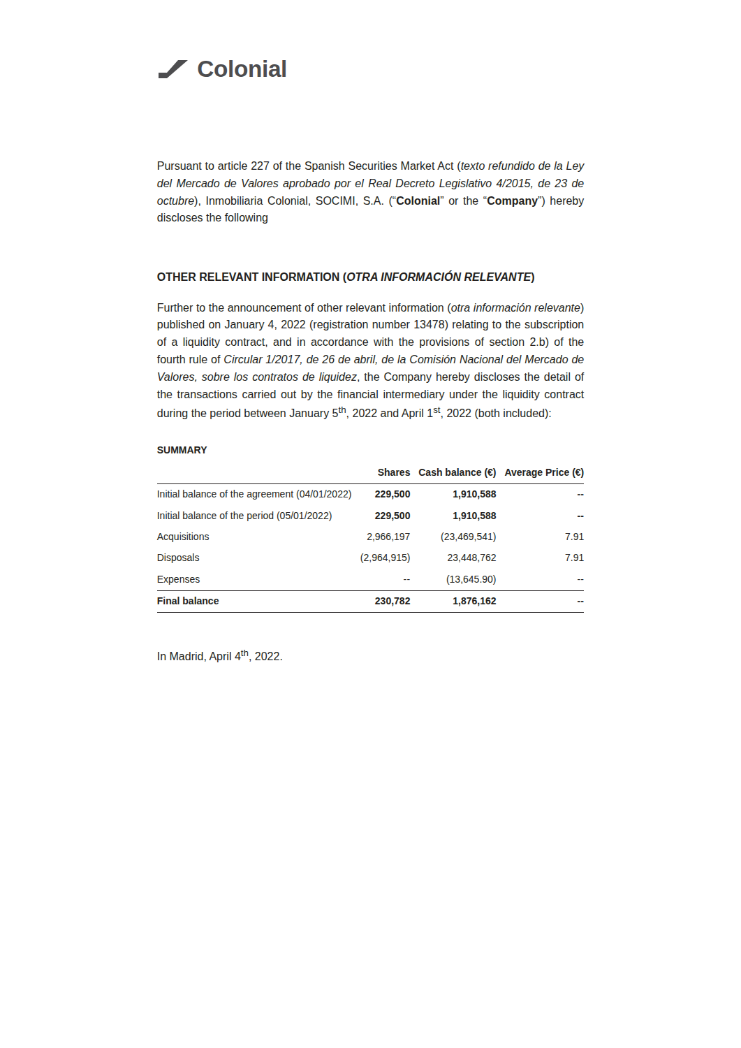Colonial
Pursuant to article 227 of the Spanish Securities Market Act (texto refundido de la Ley del Mercado de Valores aprobado por el Real Decreto Legislativo 4/2015, de 23 de octubre), Inmobiliaria Colonial, SOCIMI, S.A. (“Colonial” or the “Company”) hereby discloses the following
OTHER RELEVANT INFORMATION (OTRA INFORMACIÓN RELEVANTE)
Further to the announcement of other relevant information (otra información relevante) published on January 4, 2022 (registration number 13478) relating to the subscription of a liquidity contract, and in accordance with the provisions of section 2.b) of the fourth rule of Circular 1/2017, de 26 de abril, de la Comisión Nacional del Mercado de Valores, sobre los contratos de liquidez, the Company hereby discloses the detail of the transactions carried out by the financial intermediary under the liquidity contract during the period between January 5th, 2022 and April 1st, 2022 (both included):
Summary
| | Shares | Cash balance (€) | Average Price (€) |
| --- | --- | --- | --- |
| Initial balance of the agreement (04/01/2022) | 229,500 | 1,910,588 | -- |
| Initial balance of the period (05/01/2022) | 229,500 | 1,910,588 | -- |
| Acquisitions | 2,966,197 | (23,469,541) | 7.91 |
| Disposals | (2,964,915) | 23,448,762 | 7.91 |
| Expenses | -- | (13,645.90) | -- |
| Final balance | 230,782 | 1,876,162 | -- |
In Madrid, April 4th, 2022.